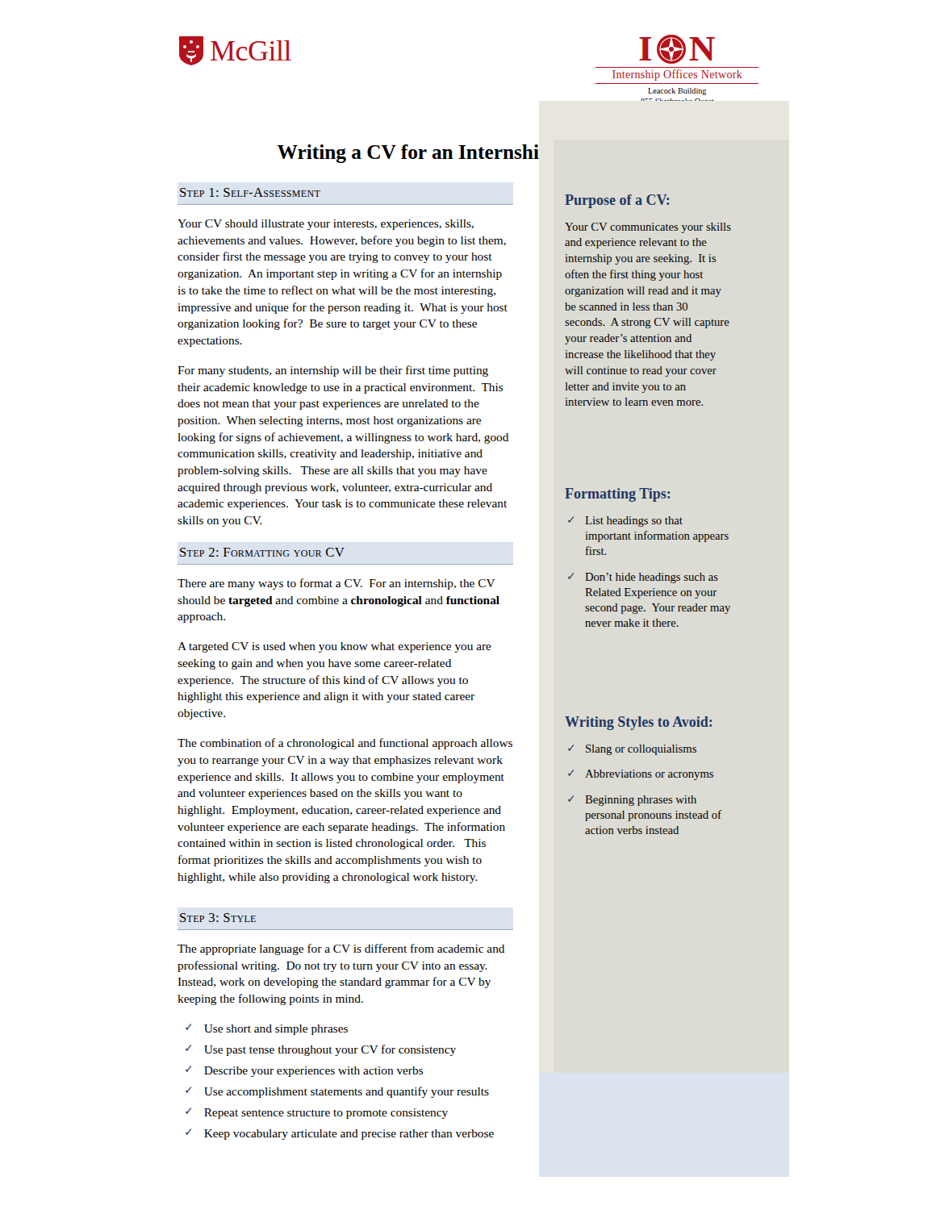McGill
I N
Internship Offices Network
Leacock Building
855 Sherbrooke Ouest
Room 307 | (514)-398-2916
mcgill.ca/internships
Writing a CV for an Internship
Step 1: Self-Assessment
Your CV should illustrate your interests, experiences, skills, achievements and values. However, before you begin to list them, consider first the message you are trying to convey to your host organization. An important step in writing a CV for an internship is to take the time to reflect on what will be the most interesting, impressive and unique for the person reading it. What is your host organization looking for? Be sure to target your CV to these expectations.
For many students, an internship will be their first time putting their academic knowledge to use in a practical environment. This does not mean that your past experiences are unrelated to the position. When selecting interns, most host organizations are looking for signs of achievement, a willingness to work hard, good communication skills, creativity and leadership, initiative and problem-solving skills. These are all skills that you may have acquired through previous work, volunteer, extra-curricular and academic experiences. Your task is to communicate these relevant skills on you CV.
Step 2: Formatting your CV
There are many ways to format a CV. For an internship, the CV should be targeted and combine a chronological and functional approach.
A targeted CV is used when you know what experience you are seeking to gain and when you have some career-related experience. The structure of this kind of CV allows you to highlight this experience and align it with your stated career objective.
The combination of a chronological and functional approach allows you to rearrange your CV in a way that emphasizes relevant work experience and skills. It allows you to combine your employment and volunteer experiences based on the skills you want to highlight. Employment, education, career-related experience and volunteer experience are each separate headings. The information contained within in section is listed chronological order. This format prioritizes the skills and accomplishments you wish to highlight, while also providing a chronological work history.
Step 3: Style
The appropriate language for a CV is different from academic and professional writing. Do not try to turn your CV into an essay. Instead, work on developing the standard grammar for a CV by keeping the following points in mind.
Use short and simple phrases
Use past tense throughout your CV for consistency
Describe your experiences with action verbs
Use accomplishment statements and quantify your results
Repeat sentence structure to promote consistency
Keep vocabulary articulate and precise rather than verbose
Purpose of a CV:
Your CV communicates your skills and experience relevant to the internship you are seeking. It is often the first thing your host organization will read and it may be scanned in less than 30 seconds. A strong CV will capture your reader’s attention and increase the likelihood that they will continue to read your cover letter and invite you to an interview to learn even more.
Formatting Tips:
List headings so that important information appears first.
Don’t hide headings such as Related Experience on your second page. Your reader may never make it there.
Writing Styles to Avoid:
Slang or colloquialisms
Abbreviations or acronyms
Beginning phrases with personal pronouns instead of action verbs instead